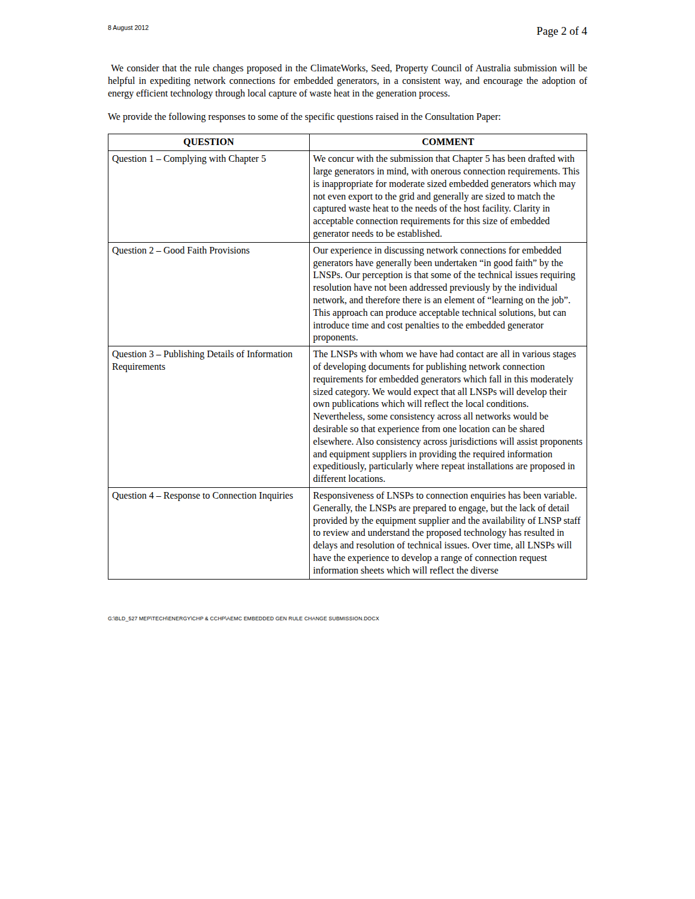8 August 2012
Page 2 of 4
We consider that the rule changes proposed in the ClimateWorks, Seed, Property Council of Australia submission will be helpful in expediting network connections for embedded generators, in a consistent way, and encourage the adoption of energy efficient technology through local capture of waste heat in the generation process.
We provide the following responses to some of the specific questions raised in the Consultation Paper:
| QUESTION | COMMENT |
| --- | --- |
| Question 1 – Complying with Chapter 5 | We concur with the submission that Chapter 5 has been drafted with large generators in mind, with onerous connection requirements. This is inappropriate for moderate sized embedded generators which may not even export to the grid and generally are sized to match the captured waste heat to the needs of the host facility. Clarity in acceptable connection requirements for this size of embedded generator needs to be established. |
| Question 2 – Good Faith Provisions | Our experience in discussing network connections for embedded generators have generally been undertaken “in good faith” by the LNSPs. Our perception is that some of the technical issues requiring resolution have not been addressed previously by the individual network, and therefore there is an element of “learning on the job”. This approach can produce acceptable technical solutions, but can introduce time and cost penalties to the embedded generator proponents. |
| Question 3 – Publishing Details of Information Requirements | The LNSPs with whom we have had contact are all in various stages of developing documents for publishing network connection requirements for embedded generators which fall in this moderately sized category. We would expect that all LNSPs will develop their own publications which will reflect the local conditions. Nevertheless, some consistency across all networks would be desirable so that experience from one location can be shared elsewhere. Also consistency across jurisdictions will assist proponents and equipment suppliers in providing the required information expeditiously, particularly where repeat installations are proposed in different locations. |
| Question 4 – Response to Connection Inquiries | Responsiveness of LNSPs to connection enquiries has been variable. Generally, the LNSPs are prepared to engage, but the lack of detail provided by the equipment supplier and the availability of LNSP staff to review and understand the proposed technology has resulted in delays and resolution of technical issues. Over time, all LNSPs will have the experience to develop a range of connection request information sheets which will reflect the diverse |
G:\BLD_527 MEP\TECH\ENERGY\CHP & CCHP\AEMC EMBEDDED GEN RULE CHANGE SUBMISSION.DOCX